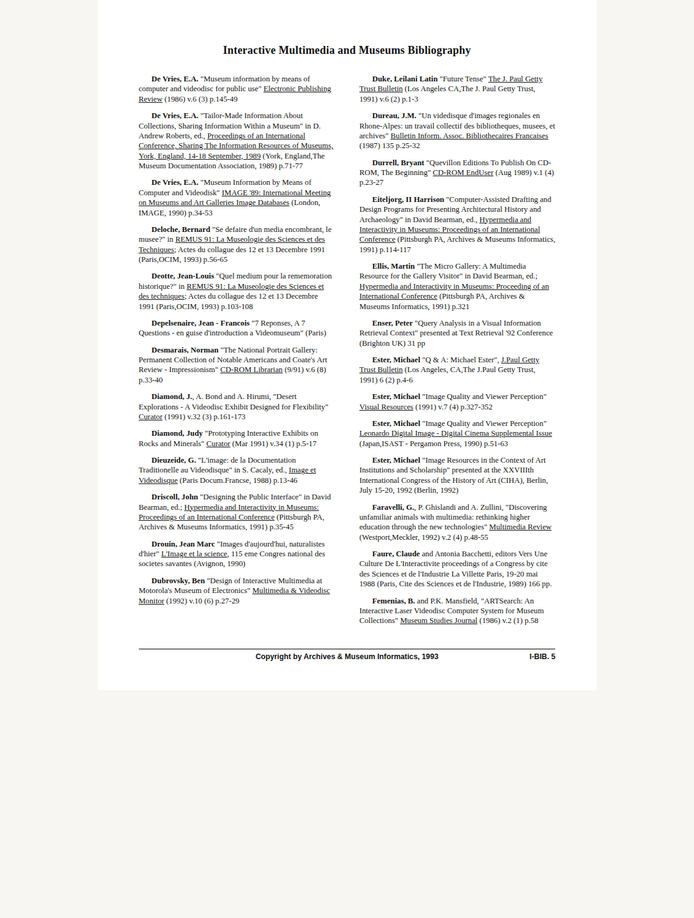Interactive Multimedia and Museums Bibliography
De Vries, E.A. "Museum information by means of computer and videodisc for public use" Electronic Publishing Review (1986) v.6 (3) p.145-49
De Vries, E.A. "Tailor-Made Information About Collections, Sharing Information Within a Museum" in D. Andrew Roberts, ed., Proceedings of an International Conference, Sharing The Information Resources of Museums, York, England, 14-18 September, 1989 (York, England,The Museum Documentation Association, 1989) p.71-77
De Vries, E.A. "Museum Information by Means of Computer and Videodisk" IMAGE '89: International Meeting on Museums and Art Galleries Image Databases (London, IMAGE, 1990) p.34-53
Deloche, Bernard "Se defaire d'un media encombrant, le musee?" in REMUS 91: La Museologie des Sciences et des Techniques; Actes du collague des 12 et 13 Decembre 1991 (Paris,OCIM, 1993) p.56-65
Deotte, Jean-Louis "Quel medium pour la rememoration historique?" in REMUS 91: La Museologie des Sciences et des techniques; Actes du collague des 12 et 13 Decembre 1991 (Paris,OCIM, 1993) p.103-108
Depelsenaire, Jean - Francois "7 Reponses, A 7 Questions - en guise d'introduction a Videomuseum" (Paris)
Desmarais, Norman "The National Portrait Gallery: Permanent Collection of Notable Americans and Coate's Art Review - Impressionism" CD-ROM Librarian (9/91) v.6 (8) p.33-40
Diamond, J., A. Bond and A. Hirumi, "Desert Explorations - A Videodisc Exhibit Designed for Flexibility" Curator (1991) v.32 (3) p.161-173
Diamond, Judy "Prototyping Interactive Exhibits on Rocks and Minerals" Curator (Mar 1991) v.34 (1) p.5-17
Dieuzeide, G. "L'image: de la Documentation Traditionelle au Videodisque" in S. Cacaly, ed., Image et Videodisque (Paris Docum.Francse, 1988) p.13-46
Driscoll, John "Designing the Public Interface" in David Bearman, ed.; Hypermedia and Interactivity in Museums: Proceedings of an International Conference (Pittsburgh PA, Archives & Museums Informatics, 1991) p.35-45
Drouin, Jean Marc "Images d'aujourd'hui, naturalistes d'hier" L'Image et la science, 115 eme Congres national des societes savantes (Avignon, 1990)
Dubrovsky, Ben "Design of Interactive Multimedia at Motorola's Museum of Electronics" Multimedia & Videodisc Monitor (1992) v.10 (6) p.27-29
Duke, Leilani Latin "Future Tense" The J. Paul Getty Trust Bulletin (Los Angeles CA,The J. Paul Getty Trust, 1991) v.6 (2) p.1-3
Dureau, J.M. "Un videdisque d'images regionales en Rhone-Alpes: un travail collectif des bibliotheques, musees, et archives" Bulletin Inform. Assoc. Bibliothecaires Francaises (1987) 135 p.25-32
Durrell, Bryant "Quevillon Editions To Publish On CD-ROM, The Beginning" CD-ROM EndUser (Aug 1989) v.1 (4) p.23-27
Eiteljorg, II Harrison "Computer-Assisted Drafting and Design Programs for Presenting Architectural History and Archaeology" in David Bearman, ed., Hypermedia and Interactivity in Museums: Proceedings of an International Conference (Pittsburgh PA, Archives & Museums Informatics, 1991) p.114-117
Ellis, Martin "The Micro Gallery: A Multimedia Resource for the Gallery Visitor" in David Bearman, ed.; Hypermedia and Interactivity in Museums: Proceeding of an International Conference (Pittsburgh PA, Archives & Museums Informatics, 1991) p.321
Enser, Peter "Query Analysis in a Visual Information Retrieval Context" presented at Text Retrieval '92 Conference (Brighton UK) 31 pp
Ester, Michael "Q & A: Michael Ester", J.Paul Getty Trust Bulletin (Los Angeles, CA,The J.Paul Getty Trust, 1991) 6 (2) p.4-6
Ester, Michael "Image Quality and Viewer Perception" Visual Resources (1991) v.7 (4) p.327-352
Ester, Michael "Image Quality and Viewer Perception" Leonardo Digital Image - Digital Cinema Supplemental Issue (Japan,ISAST - Pergamon Press, 1990) p.51-63
Ester, Michael "Image Resources in the Context of Art Institutions and Scholarship" presented at the XXVIIIth International Congress of the History of Art (CIHA), Berlin, July 15-20, 1992 (Berlin, 1992)
Faravelli, G., P. Ghislandi and A. Zullini, "Discovering unfamiliar animals with multimedia: rethinking higher education through the new technologies" Multimedia Review (Westport,Meckler, 1992) v.2 (4) p.48-55
Faure, Claude and Antonia Bacchetti, editors Vers Une Culture De L'Interactivite proceedings of a Congress by cite des Sciences et de l'Industrie La Villette Paris, 19-20 mai 1988 (Paris, Cite des Sciences et de l'Industrie, 1989) 166 pp.
Femenias, B. and P.K. Mansfield, "ARTSearch: An Interactive Laser Videodisc Computer System for Museum Collections" Museum Studies Journal (1986) v.2 (1) p.58
Copyright by Archives & Museum Informatics, 1993 I-BIB. 5